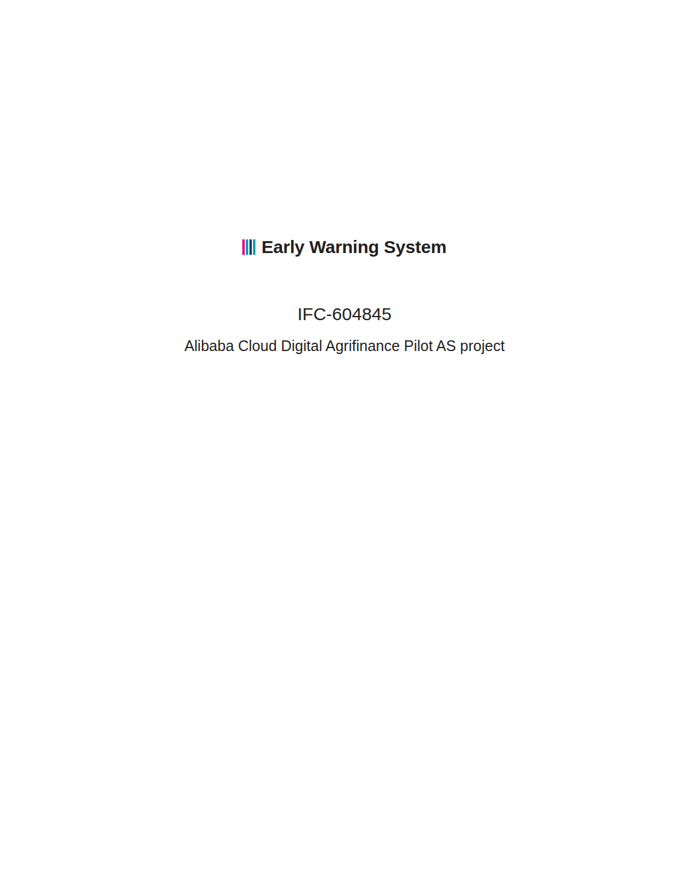Early Warning System
IFC-604845
Alibaba Cloud Digital Agrifinance Pilot AS project